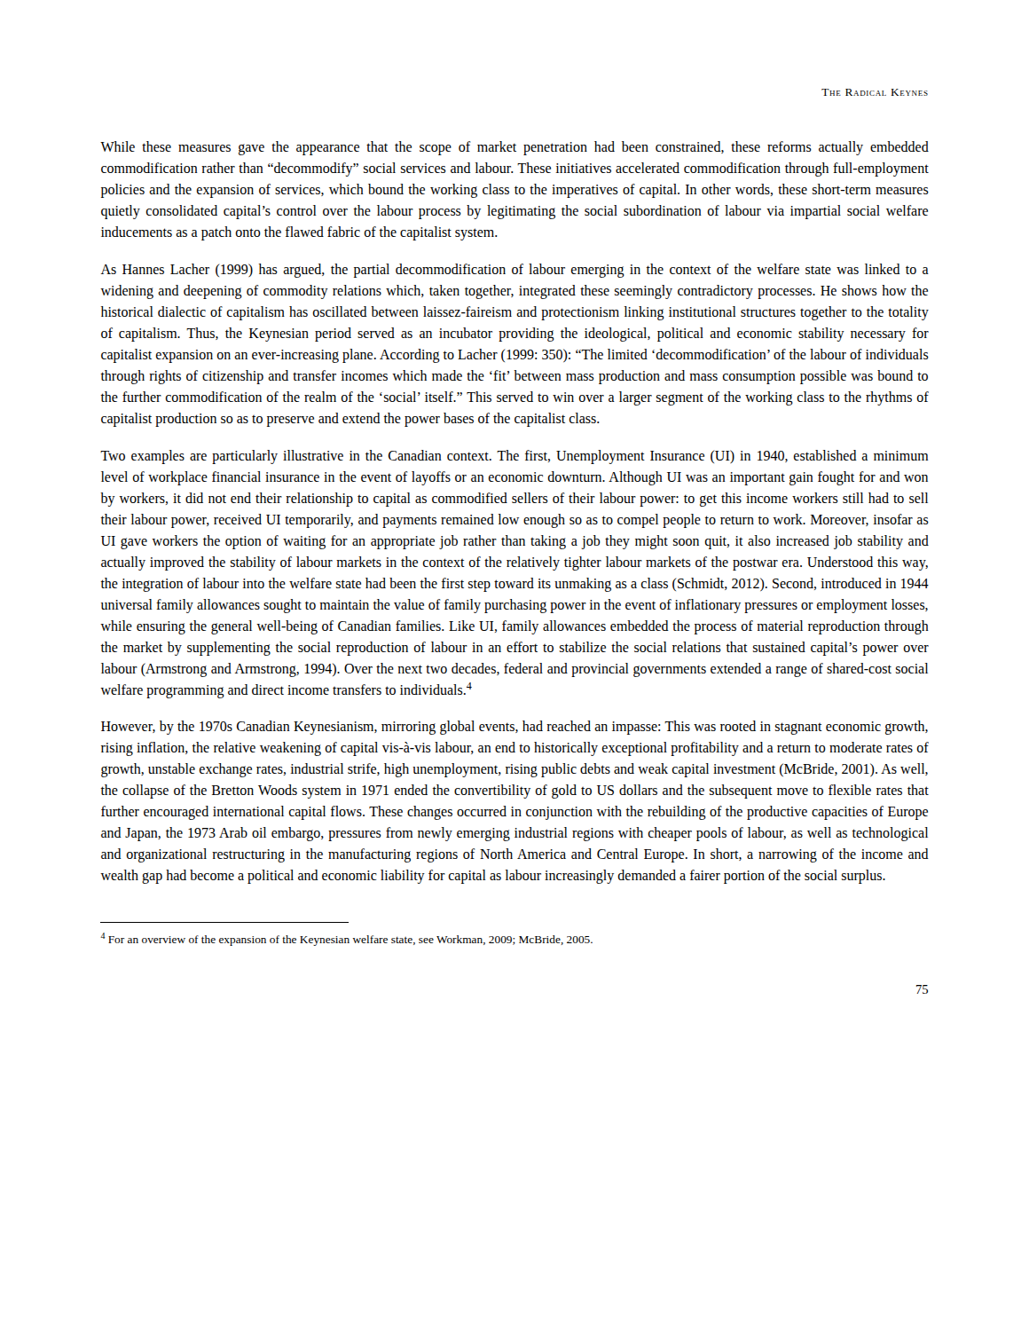The Radical Keynes
While these measures gave the appearance that the scope of market penetration had been constrained, these reforms actually embedded commodification rather than “decommodify” social services and labour. These initiatives accelerated commodification through full-employment policies and the expansion of services, which bound the working class to the imperatives of capital. In other words, these short-term measures quietly consolidated capital’s control over the labour process by legitimating the social subordination of labour via impartial social welfare inducements as a patch onto the flawed fabric of the capitalist system.
As Hannes Lacher (1999) has argued, the partial decommodification of labour emerging in the context of the welfare state was linked to a widening and deepening of commodity relations which, taken together, integrated these seemingly contradictory processes. He shows how the historical dialectic of capitalism has oscillated between laissez-faireism and protectionism linking institutional structures together to the totality of capitalism. Thus, the Keynesian period served as an incubator providing the ideological, political and economic stability necessary for capitalist expansion on an ever-increasing plane. According to Lacher (1999: 350): “The limited ‘decommodification’ of the labour of individuals through rights of citizenship and transfer incomes which made the ‘fit’ between mass production and mass consumption possible was bound to the further commodification of the realm of the ‘social’ itself.” This served to win over a larger segment of the working class to the rhythms of capitalist production so as to preserve and extend the power bases of the capitalist class.
Two examples are particularly illustrative in the Canadian context. The first, Unemployment Insurance (UI) in 1940, established a minimum level of workplace financial insurance in the event of layoffs or an economic downturn. Although UI was an important gain fought for and won by workers, it did not end their relationship to capital as commodified sellers of their labour power: to get this income workers still had to sell their labour power, received UI temporarily, and payments remained low enough so as to compel people to return to work. Moreover, insofar as UI gave workers the option of waiting for an appropriate job rather than taking a job they might soon quit, it also increased job stability and actually improved the stability of labour markets in the context of the relatively tighter labour markets of the postwar era. Understood this way, the integration of labour into the welfare state had been the first step toward its unmaking as a class (Schmidt, 2012). Second, introduced in 1944 universal family allowances sought to maintain the value of family purchasing power in the event of inflationary pressures or employment losses, while ensuring the general well-being of Canadian families. Like UI, family allowances embedded the process of material reproduction through the market by supplementing the social reproduction of labour in an effort to stabilize the social relations that sustained capital’s power over labour (Armstrong and Armstrong, 1994). Over the next two decades, federal and provincial governments extended a range of shared-cost social welfare programming and direct income transfers to individuals.4
However, by the 1970s Canadian Keynesianism, mirroring global events, had reached an impasse: This was rooted in stagnant economic growth, rising inflation, the relative weakening of capital vis-à-vis labour, an end to historically exceptional profitability and a return to moderate rates of growth, unstable exchange rates, industrial strife, high unemployment, rising public debts and weak capital investment (McBride, 2001). As well, the collapse of the Bretton Woods system in 1971 ended the convertibility of gold to US dollars and the subsequent move to flexible rates that further encouraged international capital flows. These changes occurred in conjunction with the rebuilding of the productive capacities of Europe and Japan, the 1973 Arab oil embargo, pressures from newly emerging industrial regions with cheaper pools of labour, as well as technological and organizational restructuring in the manufacturing regions of North America and Central Europe. In short, a narrowing of the income and wealth gap had become a political and economic liability for capital as labour increasingly demanded a fairer portion of the social surplus.
4 For an overview of the expansion of the Keynesian welfare state, see Workman, 2009; McBride, 2005.
75